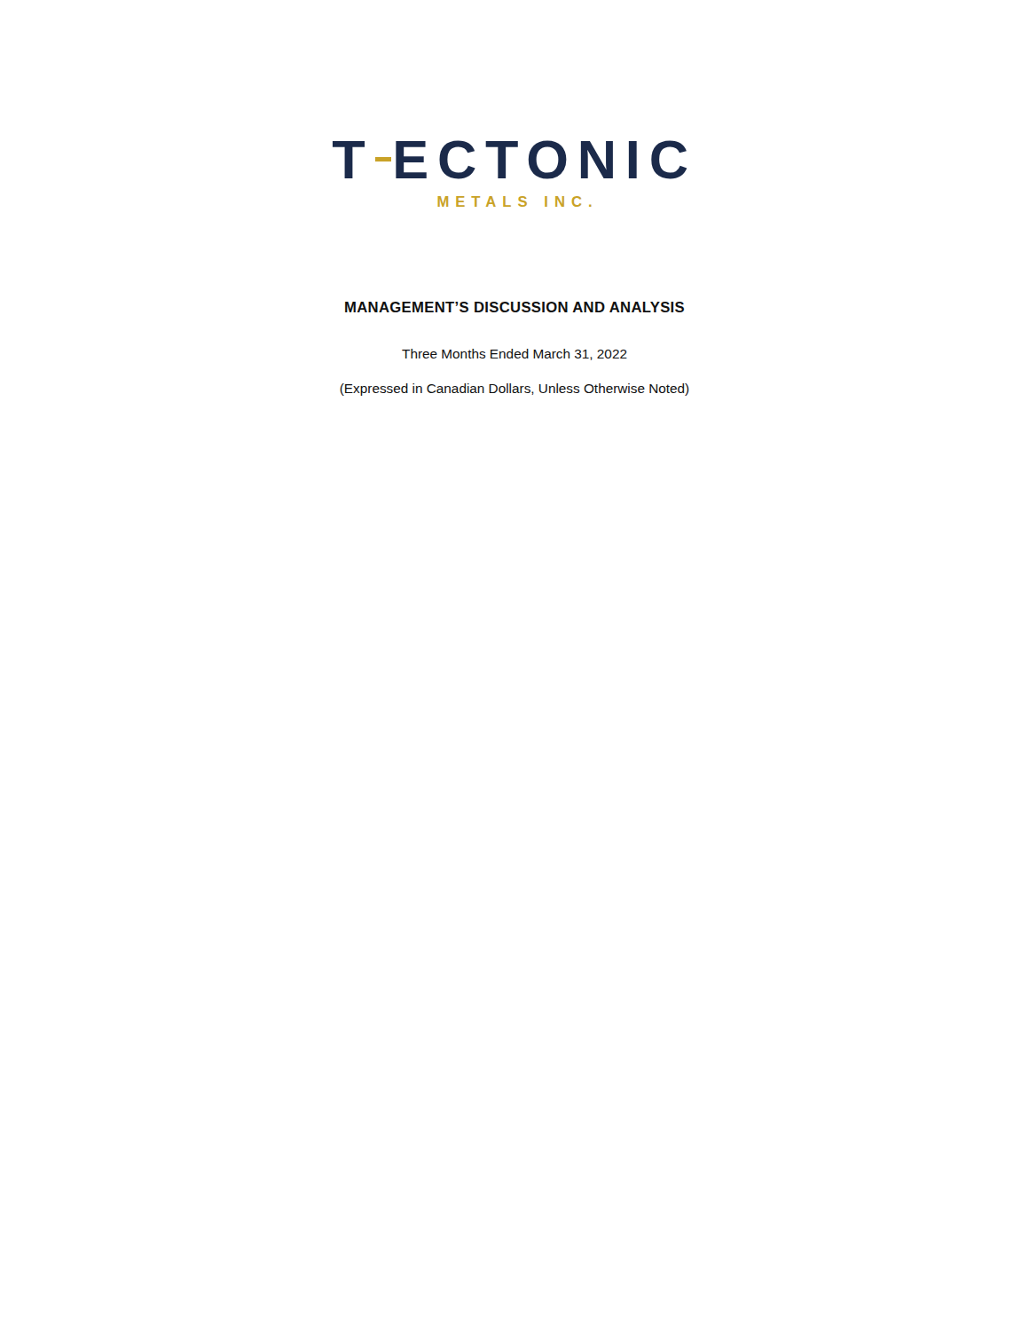T ECTONIC
METALS INC.
MANAGEMENT’S DISCUSSION AND ANALYSIS
Three Months Ended March 31, 2022
(Expressed in Canadian Dollars, Unless Otherwise Noted)